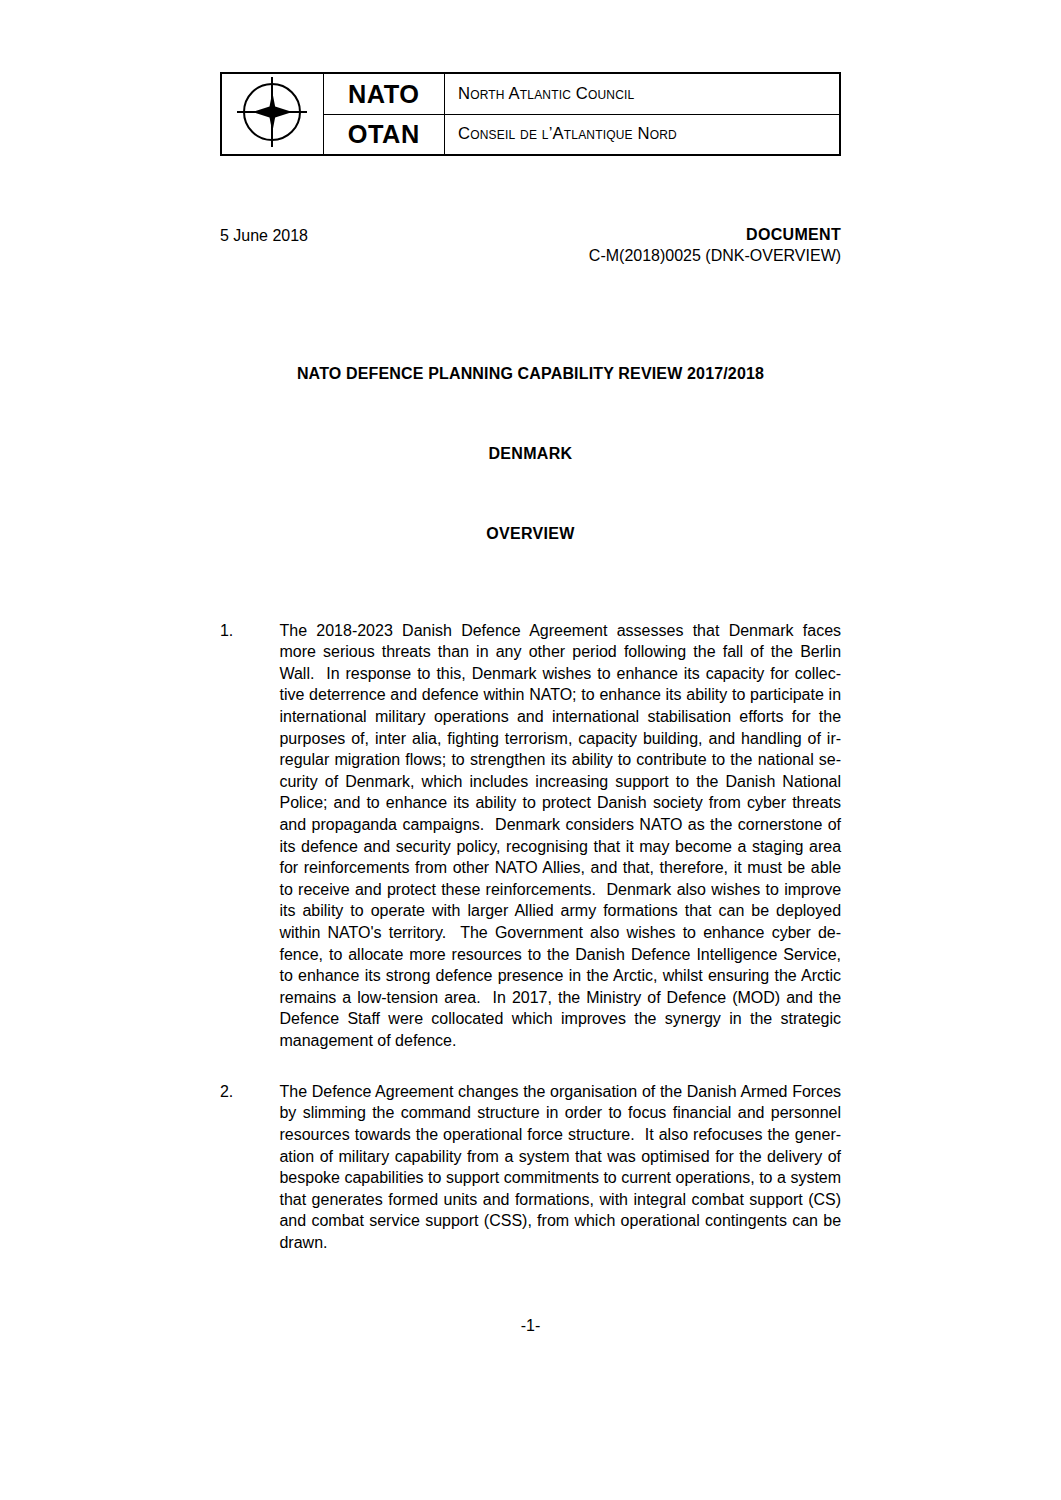| | NATO | North Atlantic Council |
| OTAN | Conseil de l’Atlantique Nord |
5 June 2018
DOCUMENT
C-M(2018)0025 (DNK-OVERVIEW)
NATO DEFENCE PLANNING CAPABILITY REVIEW 2017/2018
DENMARK
OVERVIEW
1. The 2018-2023 Danish Defence Agreement assesses that Denmark faces more serious threats than in any other period following the fall of the Berlin Wall. In response to this, Denmark wishes to enhance its capacity for collective deterrence and defence within NATO; to enhance its ability to participate in international military operations and international stabilisation efforts for the purposes of, inter alia, fighting terrorism, capacity building, and handling of irregular migration flows; to strengthen its ability to contribute to the national security of Denmark, which includes increasing support to the Danish National Police; and to enhance its ability to protect Danish society from cyber threats and propaganda campaigns. Denmark considers NATO as the cornerstone of its defence and security policy, recognising that it may become a staging area for reinforcements from other NATO Allies, and that, therefore, it must be able to receive and protect these reinforcements. Denmark also wishes to improve its ability to operate with larger Allied army formations that can be deployed within NATO's territory. The Government also wishes to enhance cyber defence, to allocate more resources to the Danish Defence Intelligence Service, to enhance its strong defence presence in the Arctic, whilst ensuring the Arctic remains a low-tension area. In 2017, the Ministry of Defence (MOD) and the Defence Staff were collocated which improves the synergy in the strategic management of defence.
2. The Defence Agreement changes the organisation of the Danish Armed Forces by slimming the command structure in order to focus financial and personnel resources towards the operational force structure. It also refocuses the generation of military capability from a system that was optimised for the delivery of bespoke capabilities to support commitments to current operations, to a system that generates formed units and formations, with integral combat support (CS) and combat service support (CSS), from which operational contingents can be drawn.
-1-